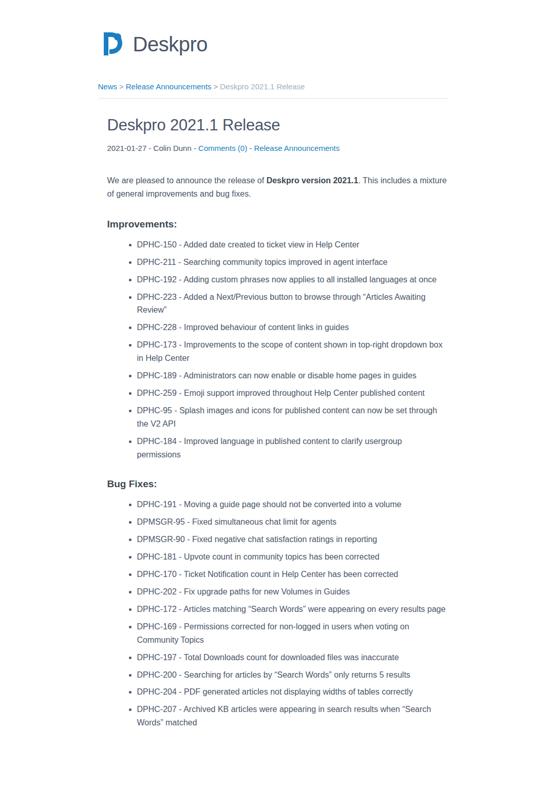Deskpro
News>Release Announcements>Deskpro 2021.1 Release
Deskpro 2021.1 Release
2021-01-27 - Colin Dunn - Comments (0) - Release Announcements
We are pleased to announce the release of Deskpro version 2021.1. This includes a mixture of general improvements and bug fixes.
Improvements:
DPHC-150 - Added date created to ticket view in Help Center
DPHC-211 - Searching community topics improved in agent interface
DPHC-192 - Adding custom phrases now applies to all installed languages at once
DPHC-223 - Added a Next/Previous button to browse through “Articles Awaiting Review”
DPHC-228 - Improved behaviour of content links in guides
DPHC-173 - Improvements to the scope of content shown in top-right dropdown box in Help Center
DPHC-189 - Administrators can now enable or disable home pages in guides
DPHC-259 - Emoji support improved throughout Help Center published content
DPHC-95 - Splash images and icons for published content can now be set through the V2 API
DPHC-184 - Improved language in published content to clarify usergroup permissions
Bug Fixes:
DPHC-191 - Moving a guide page should not be converted into a volume
DPMSGR-95 - Fixed simultaneous chat limit for agents
DPMSGR-90 - Fixed negative chat satisfaction ratings in reporting
DPHC-181 - Upvote count in community topics has been corrected
DPHC-170 - Ticket Notification count in Help Center has been corrected
DPHC-202 - Fix upgrade paths for new Volumes in Guides
DPHC-172 - Articles matching “Search Words” were appearing on every results page
DPHC-169 - Permissions corrected for non-logged in users when voting on Community Topics
DPHC-197 - Total Downloads count for downloaded files was inaccurate
DPHC-200 - Searching for articles by “Search Words” only returns 5 results
DPHC-204 - PDF generated articles not displaying widths of tables correctly
DPHC-207 - Archived KB articles were appearing in search results when “Search Words” matched